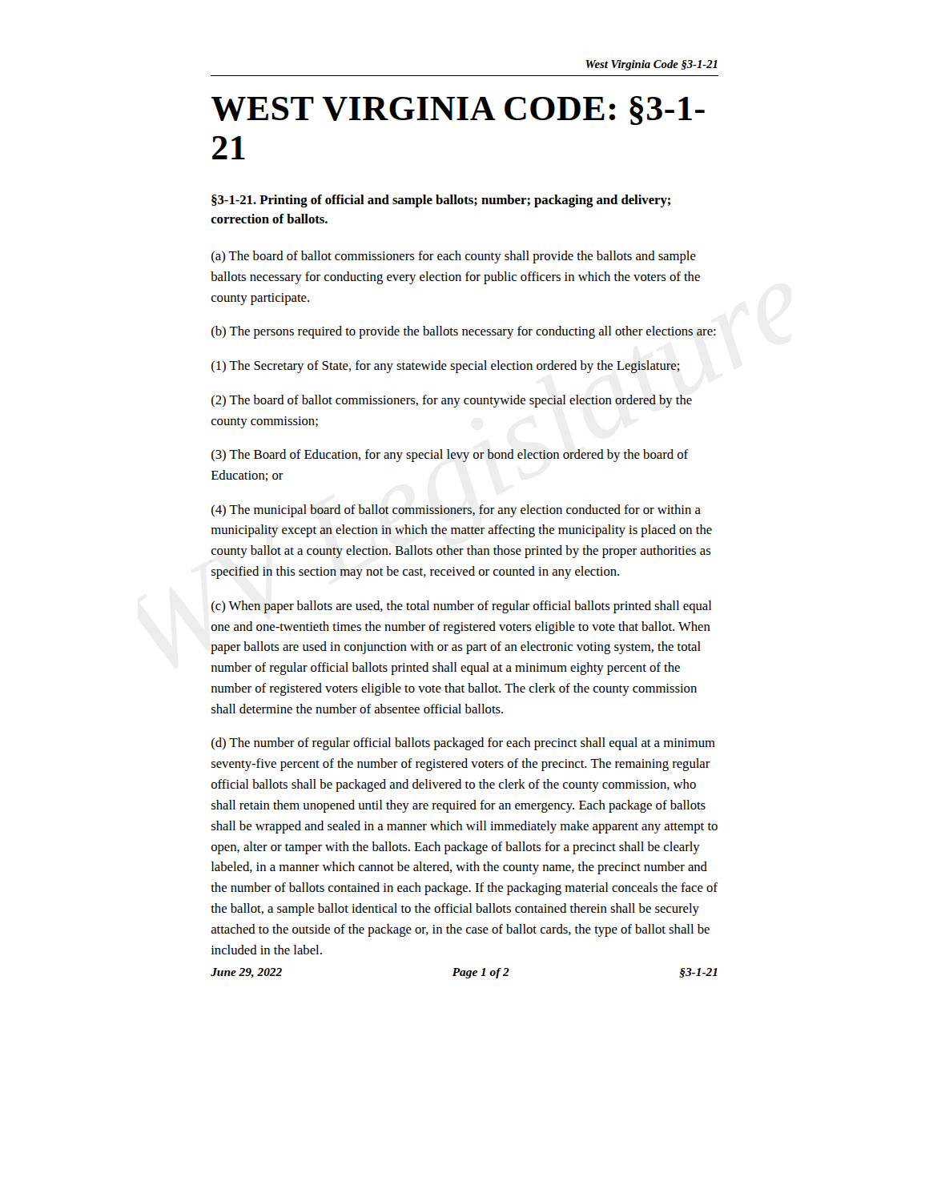WV Legislature
West Virginia Code §3-1-21
WEST VIRGINIA CODE: §3-1-21
§3-1-21. Printing of official and sample ballots; number; packaging and delivery; correction of ballots.
(a) The board of ballot commissioners for each county shall provide the ballots and sample ballots necessary for conducting every election for public officers in which the voters of the county participate.
(b) The persons required to provide the ballots necessary for conducting all other elections are:
(1) The Secretary of State, for any statewide special election ordered by the Legislature;
(2) The board of ballot commissioners, for any countywide special election ordered by the county commission;
(3) The Board of Education, for any special levy or bond election ordered by the board of Education; or
(4) The municipal board of ballot commissioners, for any election conducted for or within a municipality except an election in which the matter affecting the municipality is placed on the county ballot at a county election. Ballots other than those printed by the proper authorities as specified in this section may not be cast, received or counted in any election.
(c) When paper ballots are used, the total number of regular official ballots printed shall equal one and one-twentieth times the number of registered voters eligible to vote that ballot. When paper ballots are used in conjunction with or as part of an electronic voting system, the total number of regular official ballots printed shall equal at a minimum eighty percent of the number of registered voters eligible to vote that ballot. The clerk of the county commission shall determine the number of absentee official ballots.
(d) The number of regular official ballots packaged for each precinct shall equal at a minimum seventy-five percent of the number of registered voters of the precinct. The remaining regular official ballots shall be packaged and delivered to the clerk of the county commission, who shall retain them unopened until they are required for an emergency. Each package of ballots shall be wrapped and sealed in a manner which will immediately make apparent any attempt to open, alter or tamper with the ballots. Each package of ballots for a precinct shall be clearly labeled, in a manner which cannot be altered, with the county name, the precinct number and the number of ballots contained in each package. If the packaging material conceals the face of the ballot, a sample ballot identical to the official ballots contained therein shall be securely attached to the outside of the package or, in the case of ballot cards, the type of ballot shall be included in the label.
June 29, 2022
Page 1 of 2
§3-1-21